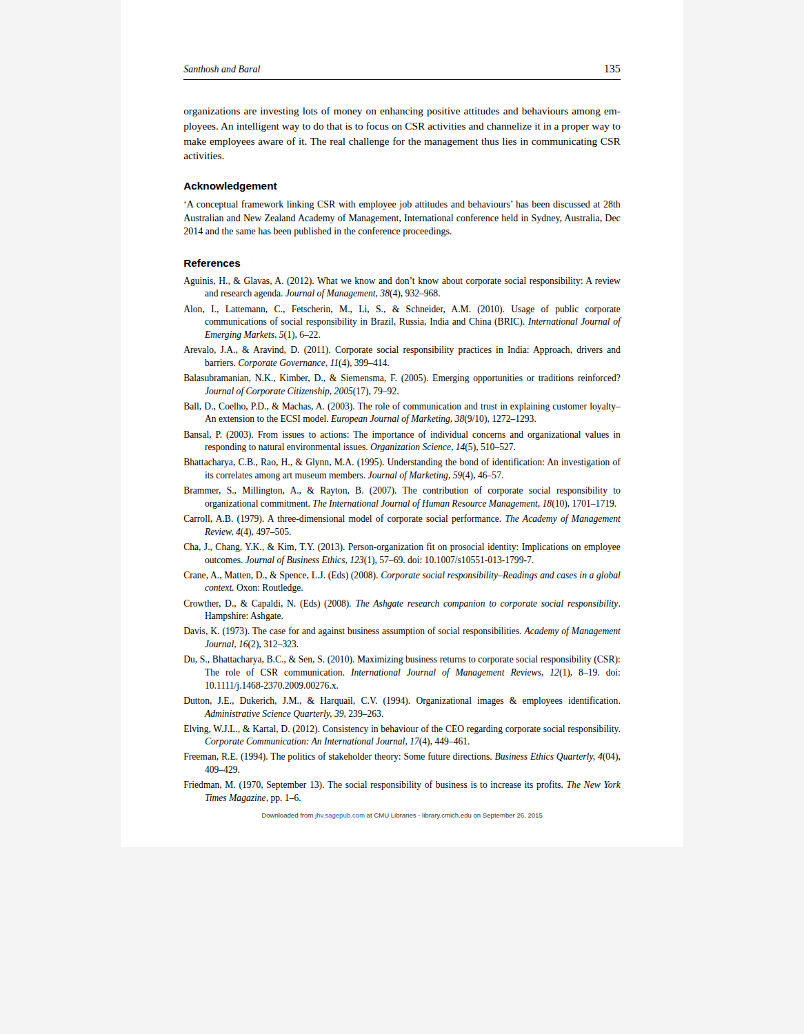Santhosh and Baral 135
organizations are investing lots of money on enhancing positive attitudes and behaviours among employees. An intelligent way to do that is to focus on CSR activities and channelize it in a proper way to make employees aware of it. The real challenge for the management thus lies in communicating CSR activities.
Acknowledgement
‘A conceptual framework linking CSR with employee job attitudes and behaviours’ has been discussed at 28th Australian and New Zealand Academy of Management, International conference held in Sydney, Australia, Dec 2014 and the same has been published in the conference proceedings.
References
Aguinis, H., & Glavas, A. (2012). What we know and don’t know about corporate social responsibility: A review and research agenda. Journal of Management, 38(4), 932–968.
Alon, I., Lattemann, C., Fetscherin, M., Li, S., & Schneider, A.M. (2010). Usage of public corporate communications of social responsibility in Brazil, Russia, India and China (BRIC). International Journal of Emerging Markets, 5(1), 6–22.
Arevalo, J.A., & Aravind, D. (2011). Corporate social responsibility practices in India: Approach, drivers and barriers. Corporate Governance, 11(4), 399–414.
Balasubramanian, N.K., Kimber, D., & Siemensma, F. (2005). Emerging opportunities or traditions reinforced? Journal of Corporate Citizenship, 2005(17), 79–92.
Ball, D., Coelho, P.D., & Machas, A. (2003). The role of communication and trust in explaining customer loyalty–An extension to the ECSI model. European Journal of Marketing, 38(9/10), 1272–1293.
Bansal, P. (2003). From issues to actions: The importance of individual concerns and organizational values in responding to natural environmental issues. Organization Science, 14(5), 510–527.
Bhattacharya, C.B., Rao, H., & Glynn, M.A. (1995). Understanding the bond of identification: An investigation of its correlates among art museum members. Journal of Marketing, 59(4), 46–57.
Brammer, S., Millington, A., & Rayton, B. (2007). The contribution of corporate social responsibility to organizational commitment. The International Journal of Human Resource Management, 18(10), 1701–1719.
Carroll, A.B. (1979). A three-dimensional model of corporate social performance. The Academy of Management Review, 4(4), 497–505.
Cha, J., Chang, Y.K., & Kim, T.Y. (2013). Person-organization fit on prosocial identity: Implications on employee outcomes. Journal of Business Ethics, 123(1), 57–69. doi: 10.1007/s10551-013-1799-7.
Crane, A., Matten, D., & Spence, L.J. (Eds) (2008). Corporate social responsibility–Readings and cases in a global context. Oxon: Routledge.
Crowther, D., & Capaldi, N. (Eds) (2008). The Ashgate research companion to corporate social responsibility. Hampshire: Ashgate.
Davis, K. (1973). The case for and against business assumption of social responsibilities. Academy of Management Journal, 16(2), 312–323.
Du, S., Bhattacharya, B.C., & Sen, S. (2010). Maximizing business returns to corporate social responsibility (CSR): The role of CSR communication. International Journal of Management Reviews, 12(1), 8–19. doi: 10.1111/j.1468-2370.2009.00276.x.
Dutton, J.E., Dukerich, J.M., & Harquail, C.V. (1994). Organizational images & employees identification. Administrative Science Quarterly, 39, 239–263.
Elving, W.J.L., & Kartal, D. (2012). Consistency in behaviour of the CEO regarding corporate social responsibility. Corporate Communication: An International Journal, 17(4), 449–461.
Freeman, R.E. (1994). The politics of stakeholder theory: Some future directions. Business Ethics Quarterly, 4(04), 409–429.
Friedman, M. (1970, September 13). The social responsibility of business is to increase its profits. The New York Times Magazine, pp. 1–6.
Downloaded from jhv.sagepub.com at CMU Libraries - library.cmich.edu on September 26, 2015